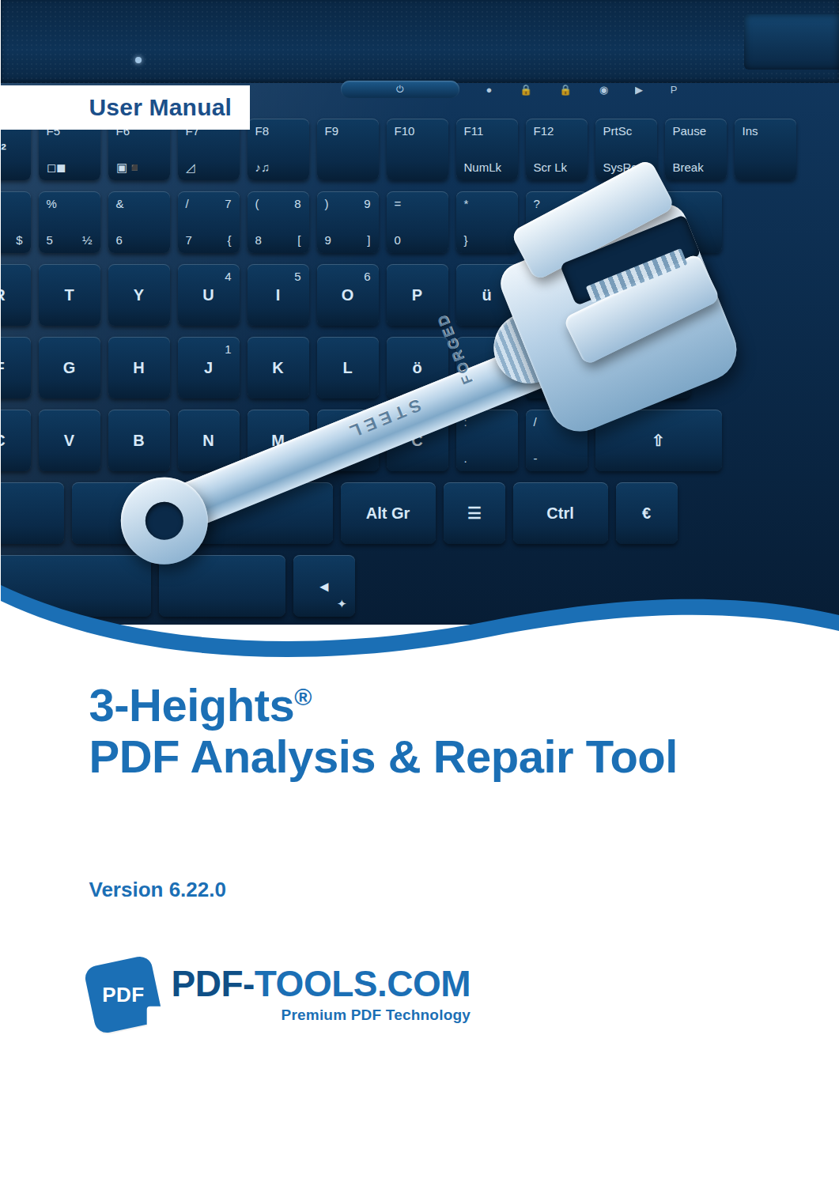● 🔒 🔒 ◉ ▶ P
z²
F5◻◼
F6▣◾
F7◿
F8♪♫
F9
F10
F11 NumLk
F12 Scr Lk
PrtSc SysRq
Pause Break
Ins
+4$
% 5 ½
&6
/77{
(88[
) 99]
=0
*}
?*
←
R
T
Y
U 4
I 5
O 6
P
ü
~
↵
F
G
H
J 1
K
L
ö
ä
'
C
V
B
N
M
ö
C·
:.
/-
⇧
Alt Gr
☰
Ctrl
€
◂✦
STEEL
FORGED
User Manual
3-Heights®
PDF Analysis & Repair Tool
Version 6.22.0
PDF
PDF-TOOLS.COM
Premium PDF Technology